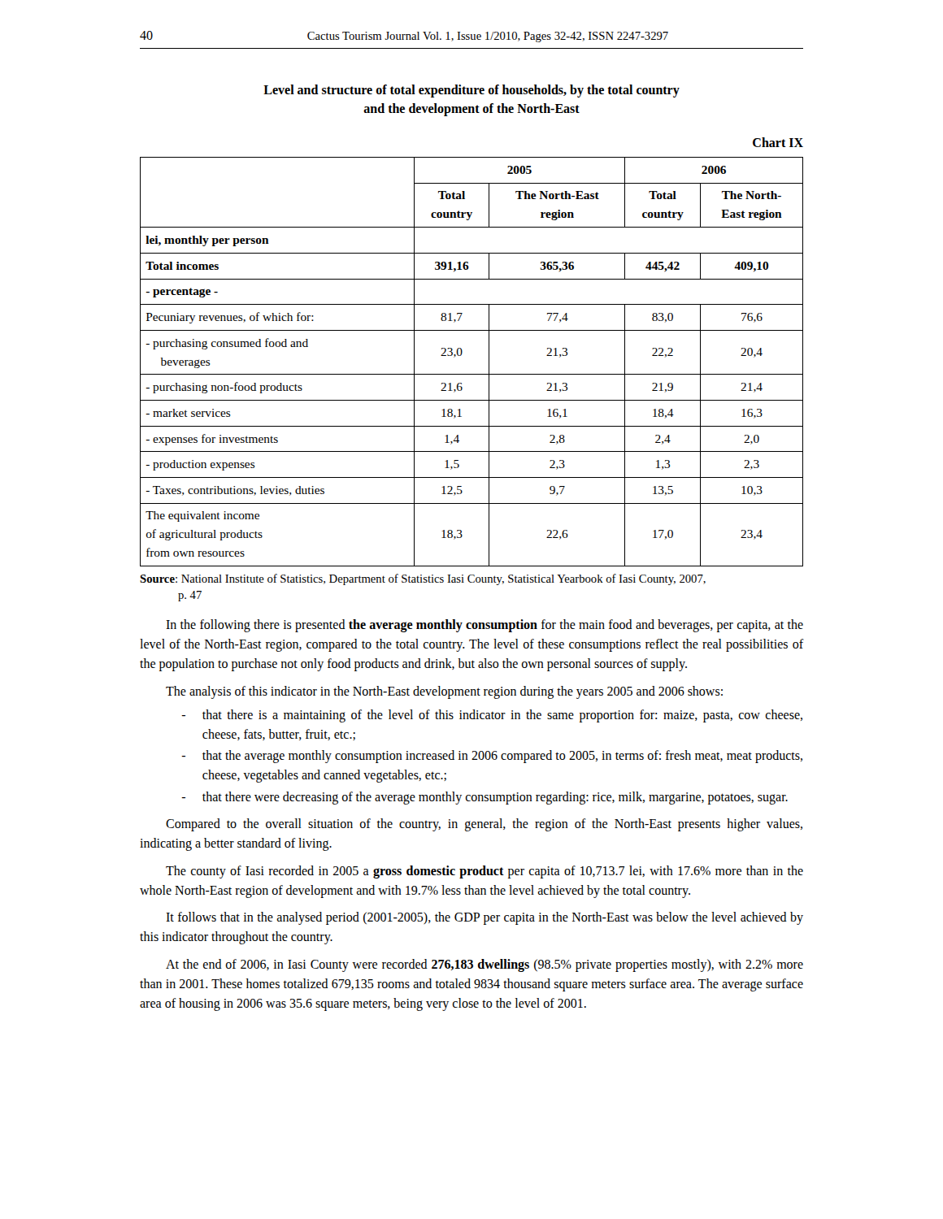40 Cactus Tourism Journal Vol. 1, Issue 1/2010, Pages 32-42, ISSN 2247-3297
Level and structure of total expenditure of households, by the total country
and the development of the North-East
Chart IX
| | 2005 | 2006 |
| --- | --- | --- |
| Total country | The North-East region | Total country | The North- East region |
| lei, monthly per person | |
| Total incomes | 391,16 | 365,36 | 445,42 | 409,10 |
| - percentage - | |
| Pecuniary revenues, of which for: | 81,7 | 77,4 | 83,0 | 76,6 |
| - purchasing consumed food and beverages | 23,0 | 21,3 | 22,2 | 20,4 |
| - purchasing non-food products | 21,6 | 21,3 | 21,9 | 21,4 |
| - market services | 18,1 | 16,1 | 18,4 | 16,3 |
| - expenses for investments | 1,4 | 2,8 | 2,4 | 2,0 |
| - production expenses | 1,5 | 2,3 | 1,3 | 2,3 |
| - Taxes, contributions, levies, duties | 12,5 | 9,7 | 13,5 | 10,3 |
| The equivalent income of agricultural products from own resources | 18,3 | 22,6 | 17,0 | 23,4 |
Source: National Institute of Statistics, Department of Statistics Iasi County, Statistical Yearbook of Iasi County, 2007, p. 47
In the following there is presented the average monthly consumption for the main food and beverages, per capita, at the level of the North-East region, compared to the total country. The level of these consumptions reflect the real possibilities of the population to purchase not only food products and drink, but also the own personal sources of supply.
The analysis of this indicator in the North-East development region during the years 2005 and 2006 shows:
that there is a maintaining of the level of this indicator in the same proportion for: maize, pasta, cow cheese, cheese, fats, butter, fruit, etc.;
that the average monthly consumption increased in 2006 compared to 2005, in terms of: fresh meat, meat products, cheese, vegetables and canned vegetables, etc.;
that there were decreasing of the average monthly consumption regarding: rice, milk, margarine, potatoes, sugar.
Compared to the overall situation of the country, in general, the region of the North-East presents higher values, indicating a better standard of living.
The county of Iasi recorded in 2005 a gross domestic product per capita of 10,713.7 lei, with 17.6% more than in the whole North-East region of development and with 19.7% less than the level achieved by the total country.
It follows that in the analysed period (2001-2005), the GDP per capita in the North-East was below the level achieved by this indicator throughout the country.
At the end of 2006, in Iasi County were recorded 276,183 dwellings (98.5% private properties mostly), with 2.2% more than in 2001. These homes totalized 679,135 rooms and totaled 9834 thousand square meters surface area. The average surface area of housing in 2006 was 35.6 square meters, being very close to the level of 2001.